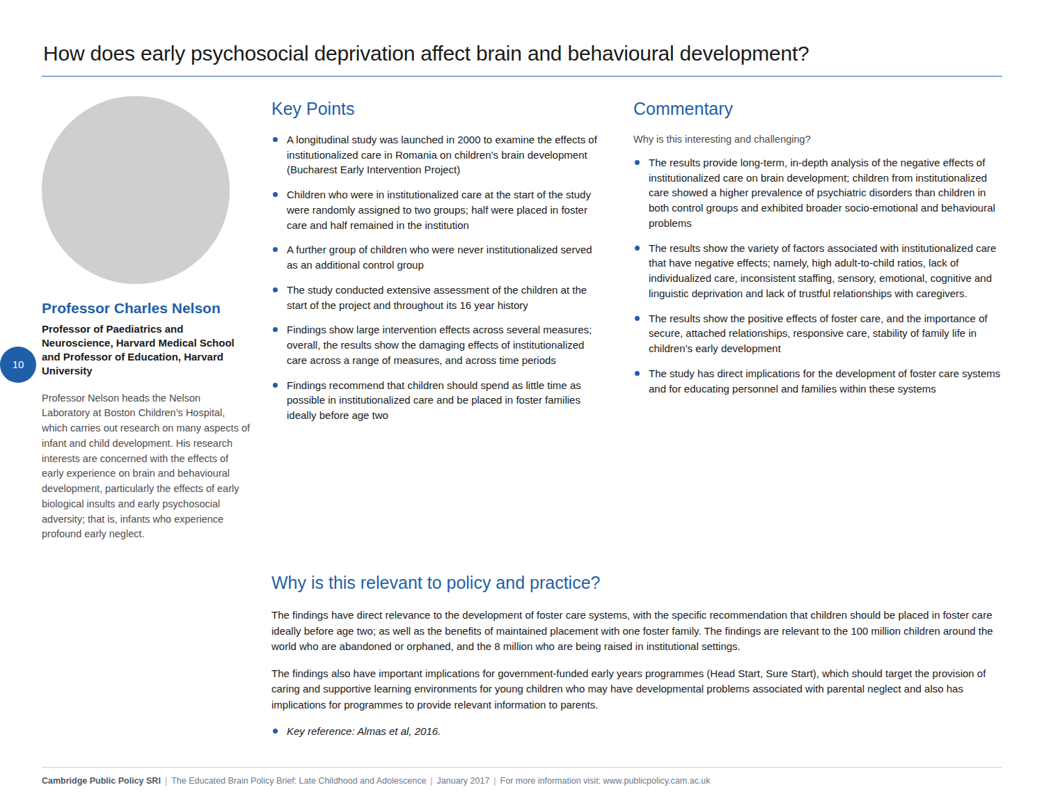How does early psychosocial deprivation affect brain and behavioural development?
10
Professor Charles Nelson
Professor of Paediatrics and Neuroscience, Harvard Medical School and Professor of Education, Harvard University
Professor Nelson heads the Nelson Laboratory at Boston Children’s Hospital, which carries out research on many aspects of infant and child development. His research interests are concerned with the effects of early experience on brain and behavioural development, particularly the effects of early biological insults and early psychosocial adversity; that is, infants who experience profound early neglect.
Key Points
A longitudinal study was launched in 2000 to examine the effects of institutionalized care in Romania on children’s brain development (Bucharest Early Intervention Project)
Children who were in institutionalized care at the start of the study were randomly assigned to two groups; half were placed in foster care and half remained in the institution
A further group of children who were never institutionalized served as an additional control group
The study conducted extensive assessment of the children at the start of the project and throughout its 16 year history
Findings show large intervention effects across several measures; overall, the results show the damaging effects of institutionalized care across a range of measures, and across time periods
Findings recommend that children should spend as little time as possible in institutionalized care and be placed in foster families ideally before age two
Commentary
Why is this interesting and challenging?
The results provide long-term, in-depth analysis of the negative effects of institutionalized care on brain development; children from institutionalized care showed a higher prevalence of psychiatric disorders than children in both control groups and exhibited broader socio-emotional and behavioural problems
The results show the variety of factors associated with institutionalized care that have negative effects; namely, high adult-to-child ratios, lack of individualized care, inconsistent staffing, sensory, emotional, cognitive and linguistic deprivation and lack of trustful relationships with caregivers.
The results show the positive effects of foster care, and the importance of secure, attached relationships, responsive care, stability of family life in children’s early development
The study has direct implications for the development of foster care systems and for educating personnel and families within these systems
Why is this relevant to policy and practice?
The findings have direct relevance to the development of foster care systems, with the specific recommendation that children should be placed in foster care ideally before age two; as well as the benefits of maintained placement with one foster family. The findings are relevant to the 100 million children around the world who are abandoned or orphaned, and the 8 million who are being raised in institutional settings.
The findings also have important implications for government-funded early years programmes (Head Start, Sure Start), which should target the provision of caring and supportive learning environments for young children who may have developmental problems associated with parental neglect and also has implications for programmes to provide relevant information to parents.
Key reference: Almas et al, 2016.
Cambridge Public Policy SRI|The Educated Brain Policy Brief: Late Childhood and Adolescence|January 2017|For more information visit: www.publicpolicy.cam.ac.uk